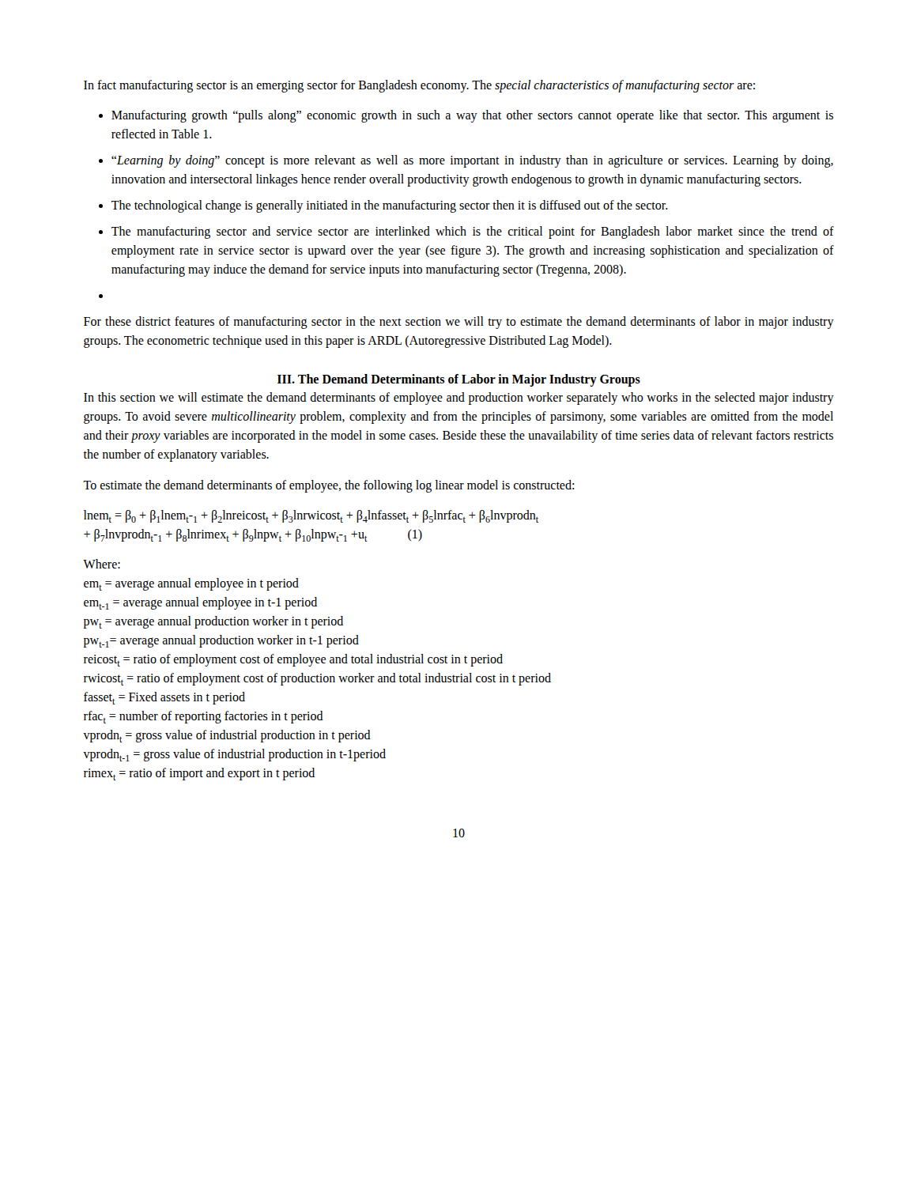In fact manufacturing sector is an emerging sector for Bangladesh economy. The special characteristics of manufacturing sector are:
Manufacturing growth “pulls along” economic growth in such a way that other sectors cannot operate like that sector. This argument is reflected in Table 1.
“Learning by doing” concept is more relevant as well as more important in industry than in agriculture or services. Learning by doing, innovation and intersectoral linkages hence render overall productivity growth endogenous to growth in dynamic manufacturing sectors.
The technological change is generally initiated in the manufacturing sector then it is diffused out of the sector.
The manufacturing sector and service sector are interlinked which is the critical point for Bangladesh labor market since the trend of employment rate in service sector is upward over the year (see figure 3). The growth and increasing sophistication and specialization of manufacturing may induce the demand for service inputs into manufacturing sector (Tregenna, 2008).
For these district features of manufacturing sector in the next section we will try to estimate the demand determinants of labor in major industry groups. The econometric technique used in this paper is ARDL (Autoregressive Distributed Lag Model).
III. The Demand Determinants of Labor in Major Industry Groups
In this section we will estimate the demand determinants of employee and production worker separately who works in the selected major industry groups. To avoid severe multicollinearity problem, complexity and from the principles of parsimony, some variables are omitted from the model and their proxy variables are incorporated in the model in some cases. Beside these the unavailability of time series data of relevant factors restricts the number of explanatory variables.
To estimate the demand determinants of employee, the following log linear model is constructed:
lnemt = β0 + β1lnemt-1 + β2lnreicostt + β3lnrwicostt + β4lnfassett + β5lnrfact + β6lnvprodnt
+ β7lnvprodnt-1 + β8lnrimext + β9lnpwt + β10lnpwt-1 +ut(1)
Where:
emt = average annual employee in t period
emt-1 = average annual employee in t-1 period
pwt = average annual production worker in t period
pwt-1= average annual production worker in t-1 period
reicostt = ratio of employment cost of employee and total industrial cost in t period
rwicostt = ratio of employment cost of production worker and total industrial cost in t period
fassett = Fixed assets in t period
rfact = number of reporting factories in t period
vprodnt = gross value of industrial production in t period
vprodnt-1 = gross value of industrial production in t-1period
rimext = ratio of import and export in t period
10